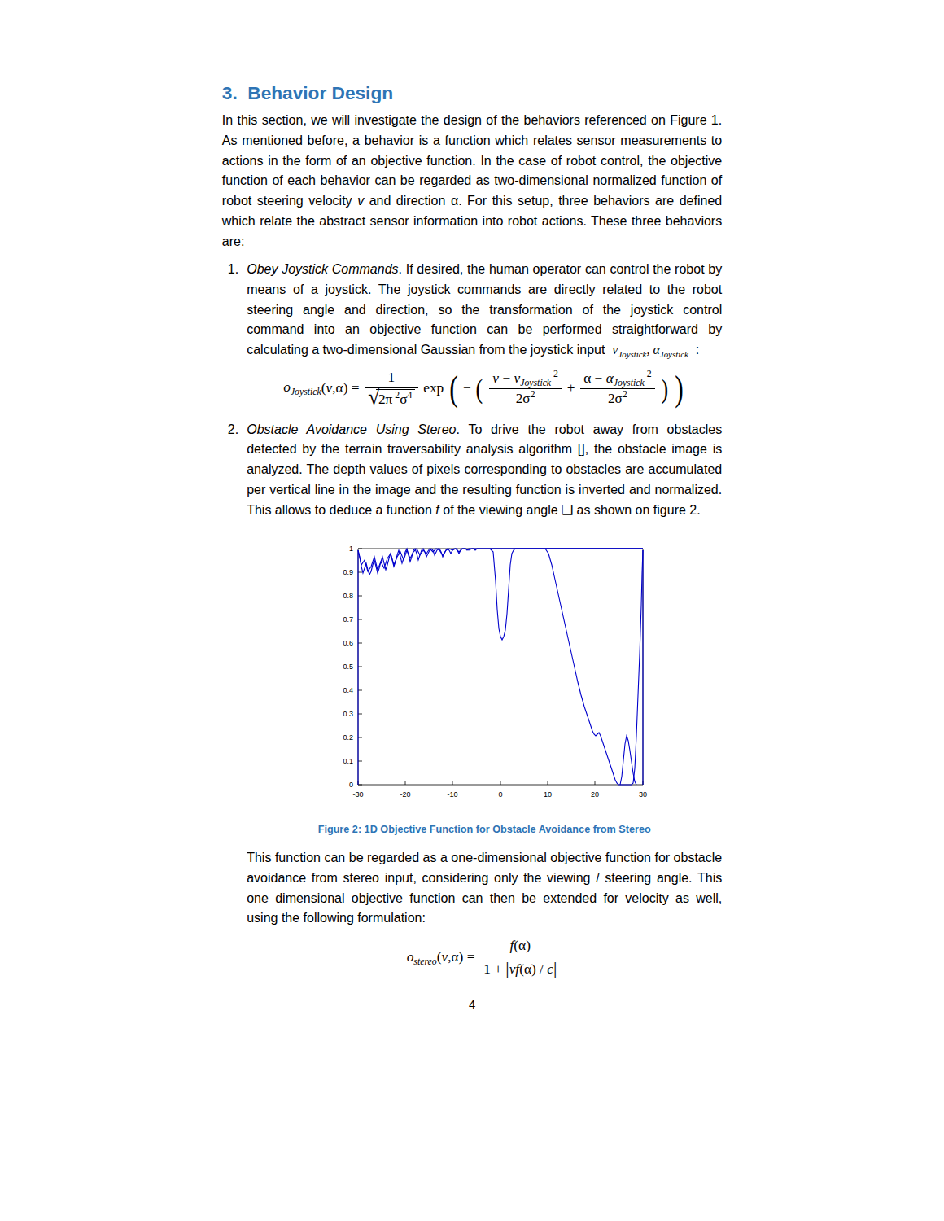3. Behavior Design
In this section, we will investigate the design of the behaviors referenced on Figure 1. As mentioned before, a behavior is a function which relates sensor measurements to actions in the form of an objective function. In the case of robot control, the objective function of each behavior can be regarded as two-dimensional normalized function of robot steering velocity v and direction α. For this setup, three behaviors are defined which relate the abstract sensor information into robot actions. These three behaviors are:
Obey Joystick Commands. If desired, the human operator can control the robot by means of a joystick. The joystick commands are directly related to the robot steering angle and direction, so the transformation of the joystick control command into an objective function can be performed straightforward by calculating a two-dimensional Gaussian from the joystick input vJoystick, αJoystick :
oJoystick(v,α) = 1 2π 2σ4 exp ( − ( v − vJoystick 2 2σ2 + α − αJoystick 2 2σ2 ) )
Obstacle Avoidance Using Stereo. To drive the robot away from obstacles detected by the terrain traversability analysis algorithm [], the obstacle image is analyzed. The depth values of pixels corresponding to obstacles are accumulated per vertical line in the image and the resulting function is inverted and normalized. This allows to deduce a function f of the viewing angle ❑ as shown on figure 2.
1 0.9 0.8 0.7 0.6 0.5 0.4 0.3 0.2 0.1 0 -30 -20 -10 0 10 20 30
Figure 2: 1D Objective Function for Obstacle Avoidance from Stereo
This function can be regarded as a one-dimensional objective function for obstacle avoidance from stereo input, considering only the viewing / steering angle. This one dimensional objective function can then be extended for velocity as well, using the following formulation:
ostereo(v,α) = f(α) 1 + |vf(α) / c|
4